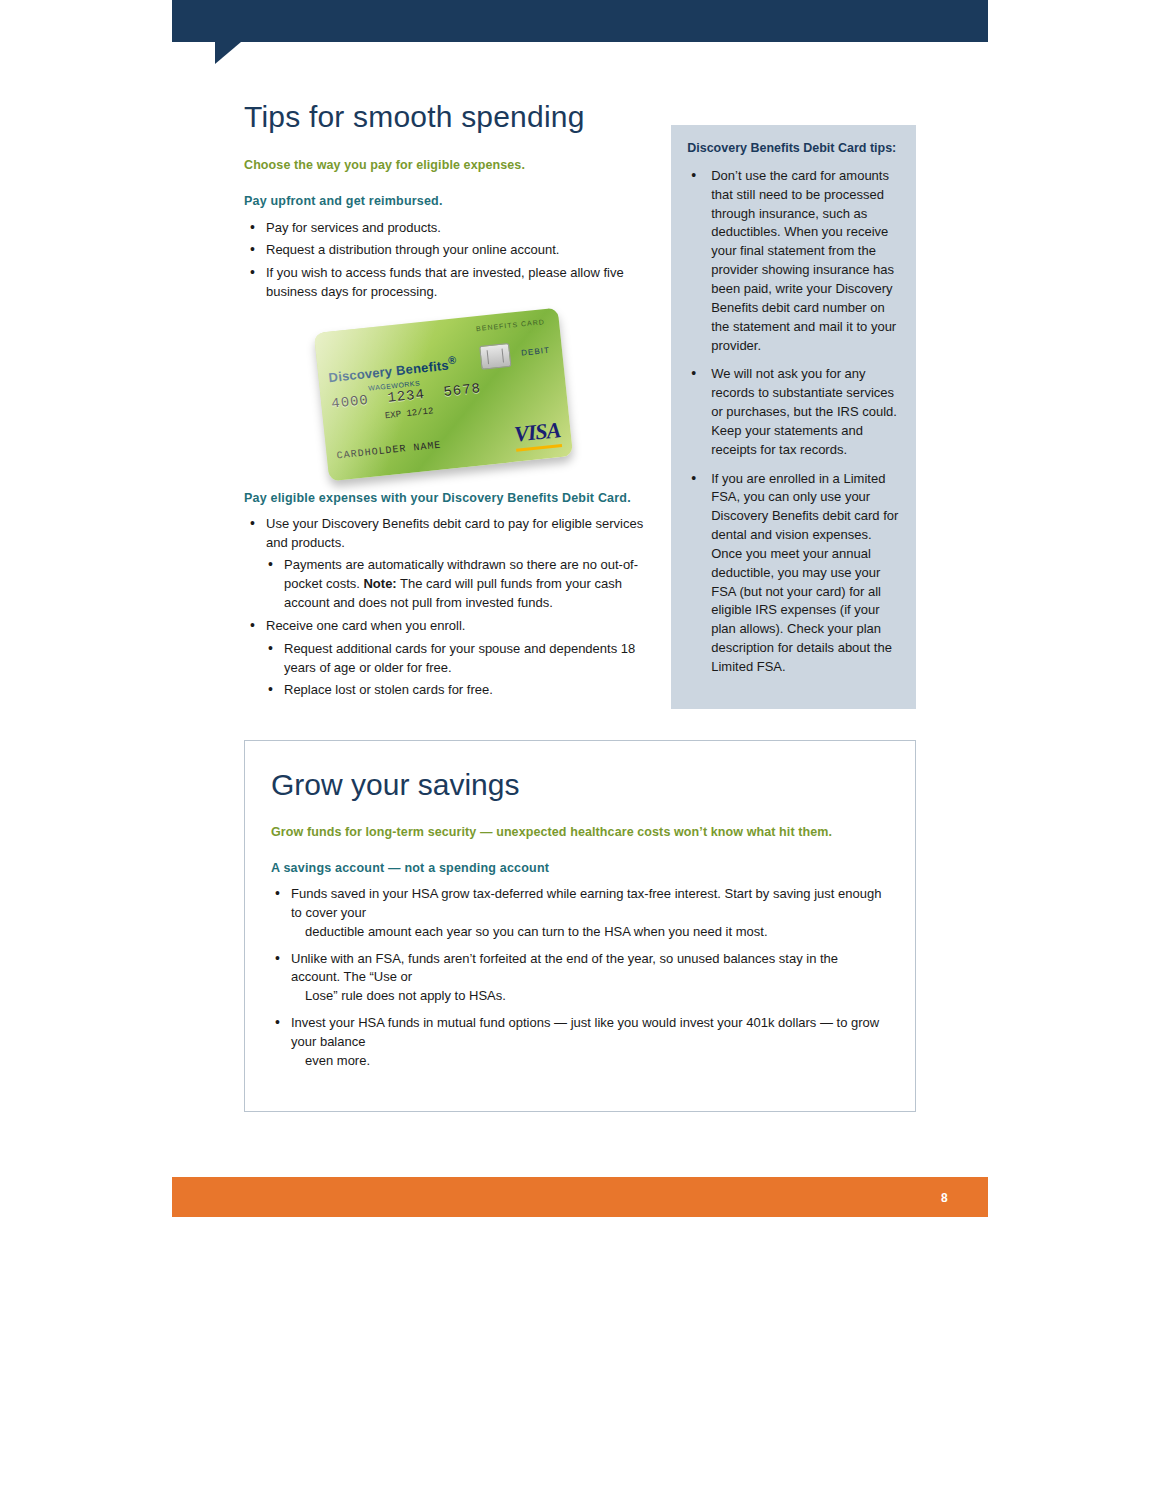Tips for smooth spending
Choose the way you pay for eligible expenses.
Pay upfront and get reimbursed.
Pay for services and products.
Request a distribution through your online account.
If you wish to access funds that are invested, please allow five business days for processing.
BENEFITS CARD
Discovery Benefits®WAGEWORKS
DEBIT
4000 1234 5678
EXP 12/12
CARDHOLDER NAME
VISA
Pay eligible expenses with your Discovery Benefits Debit Card.
Use your Discovery Benefits debit card to pay for eligible services and products.
Payments are automatically withdrawn so there are no out-of-pocket costs. Note: The card will pull funds from your cash account and does not pull from invested funds.
Receive one card when you enroll.
Request additional cards for your spouse and dependents 18 years of age or older for free.
Replace lost or stolen cards for free.
Discovery Benefits Debit Card tips:
Don’t use the card for amounts that still need to be processed through insurance, such as deductibles. When you receive your final statement from the provider showing insurance has been paid, write your Discovery Benefits debit card number on the statement and mail it to your provider.
We will not ask you for any records to substantiate services or purchases, but the IRS could. Keep your statements and receipts for tax records.
If you are enrolled in a Limited FSA, you can only use your Discovery Benefits debit card for dental and vision expenses. Once you meet your annual deductible, you may use your FSA (but not your card) for all eligible IRS expenses (if your plan allows). Check your plan description for details about the Limited FSA.
Grow your savings
Grow funds for long-term security — unexpected healthcare costs won’t know what hit them.
A savings account — not a spending account
Funds saved in your HSA grow tax-deferred while earning tax-free interest. Start by saving just enough to cover your deductible amount each year so you can turn to the HSA when you need it most.
Unlike with an FSA, funds aren’t forfeited at the end of the year, so unused balances stay in the account. The “Use or Lose” rule does not apply to HSAs.
Invest your HSA funds in mutual fund options — just like you would invest your 401k dollars — to grow your balance even more.
8